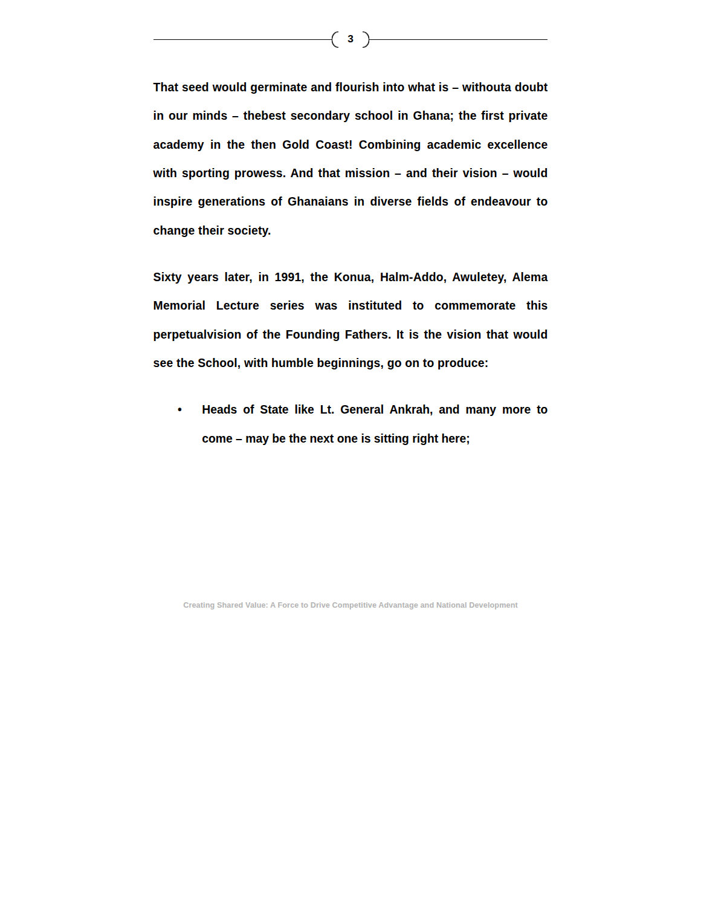3
That seed would germinate and flourish into what is – withouta doubt in our minds – thebest secondary school in Ghana; the first private academy in the then Gold Coast! Combining academic excellence with sporting prowess. And that mission – and their vision – would inspire generations of Ghanaians in diverse fields of endeavour to change their society.
Sixty years later, in 1991, the Konua, Halm-Addo, Awuletey, Alema Memorial Lecture series was instituted to commemorate this perpetualvision of the Founding Fathers. It is the vision that would see the School, with humble beginnings, go on to produce:
Heads of State like Lt. General Ankrah, and many more to come – may be the next one is sitting right here;
Creating Shared Value: A Force to Drive Competitive Advantage and National Development